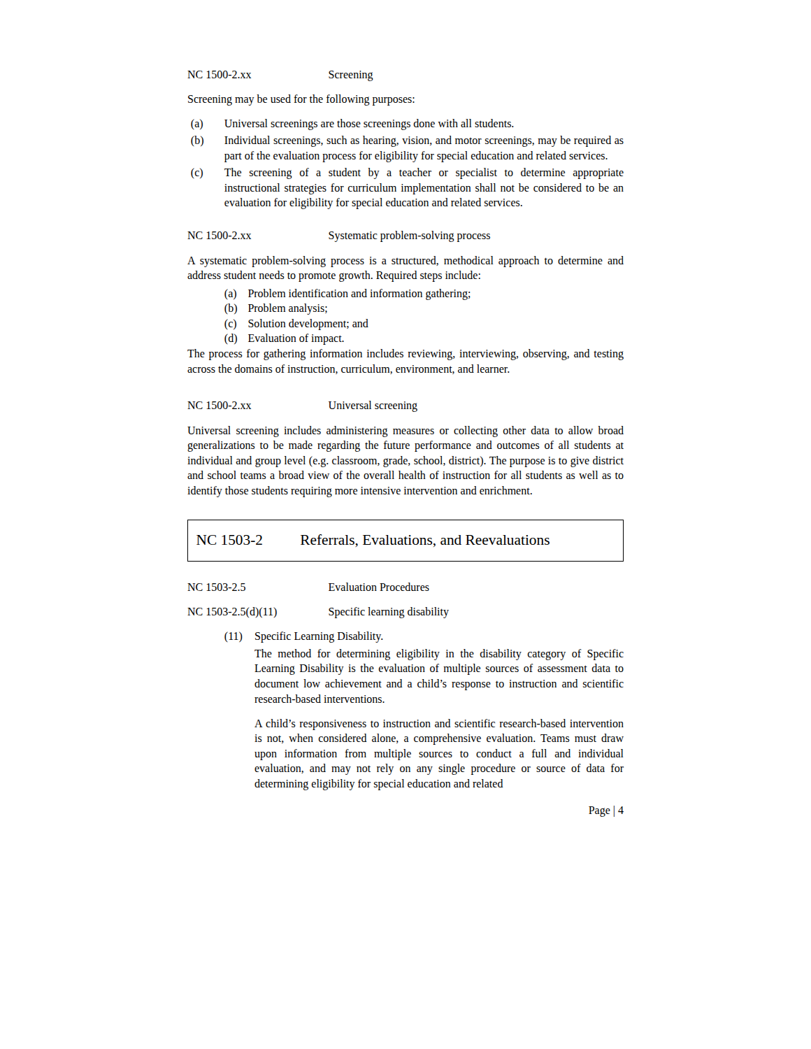NC 1500-2.xx Screening
Screening may be used for the following purposes:
(a)
Universal screenings are those screenings done with all students.
(b)
Individual screenings, such as hearing, vision, and motor screenings, may be required as part of the evaluation process for eligibility for special education and related services.
(c)
The screening of a student by a teacher or specialist to determine appropriate instructional strategies for curriculum implementation shall not be considered to be an evaluation for eligibility for special education and related services.
NC 1500-2.xx Systematic problem-solving process
A systematic problem-solving process is a structured, methodical approach to determine and address student needs to promote growth. Required steps include:
(a)
Problem identification and information gathering;
(b)
Problem analysis;
(c)
Solution development; and
(d)
Evaluation of impact.
The process for gathering information includes reviewing, interviewing, observing, and testing across the domains of instruction, curriculum, environment, and learner.
NC 1500-2.xx Universal screening
Universal screening includes administering measures or collecting other data to allow broad generalizations to be made regarding the future performance and outcomes of all students at individual and group level (e.g. classroom, grade, school, district). The purpose is to give district and school teams a broad view of the overall health of instruction for all students as well as to identify those students requiring more intensive intervention and enrichment.
NC 1503-2 Referrals, Evaluations, and Reevaluations
NC 1503-2.5 Evaluation Procedures
NC 1503-2.5(d)(11) Specific learning disability
(11)
Specific Learning Disability.
The method for determining eligibility in the disability category of Specific Learning Disability is the evaluation of multiple sources of assessment data to document low achievement and a child’s response to instruction and scientific research-based interventions.
A child’s responsiveness to instruction and scientific research-based intervention is not, when considered alone, a comprehensive evaluation. Teams must draw upon information from multiple sources to conduct a full and individual evaluation, and may not rely on any single procedure or source of data for determining eligibility for special education and related
Page | 4